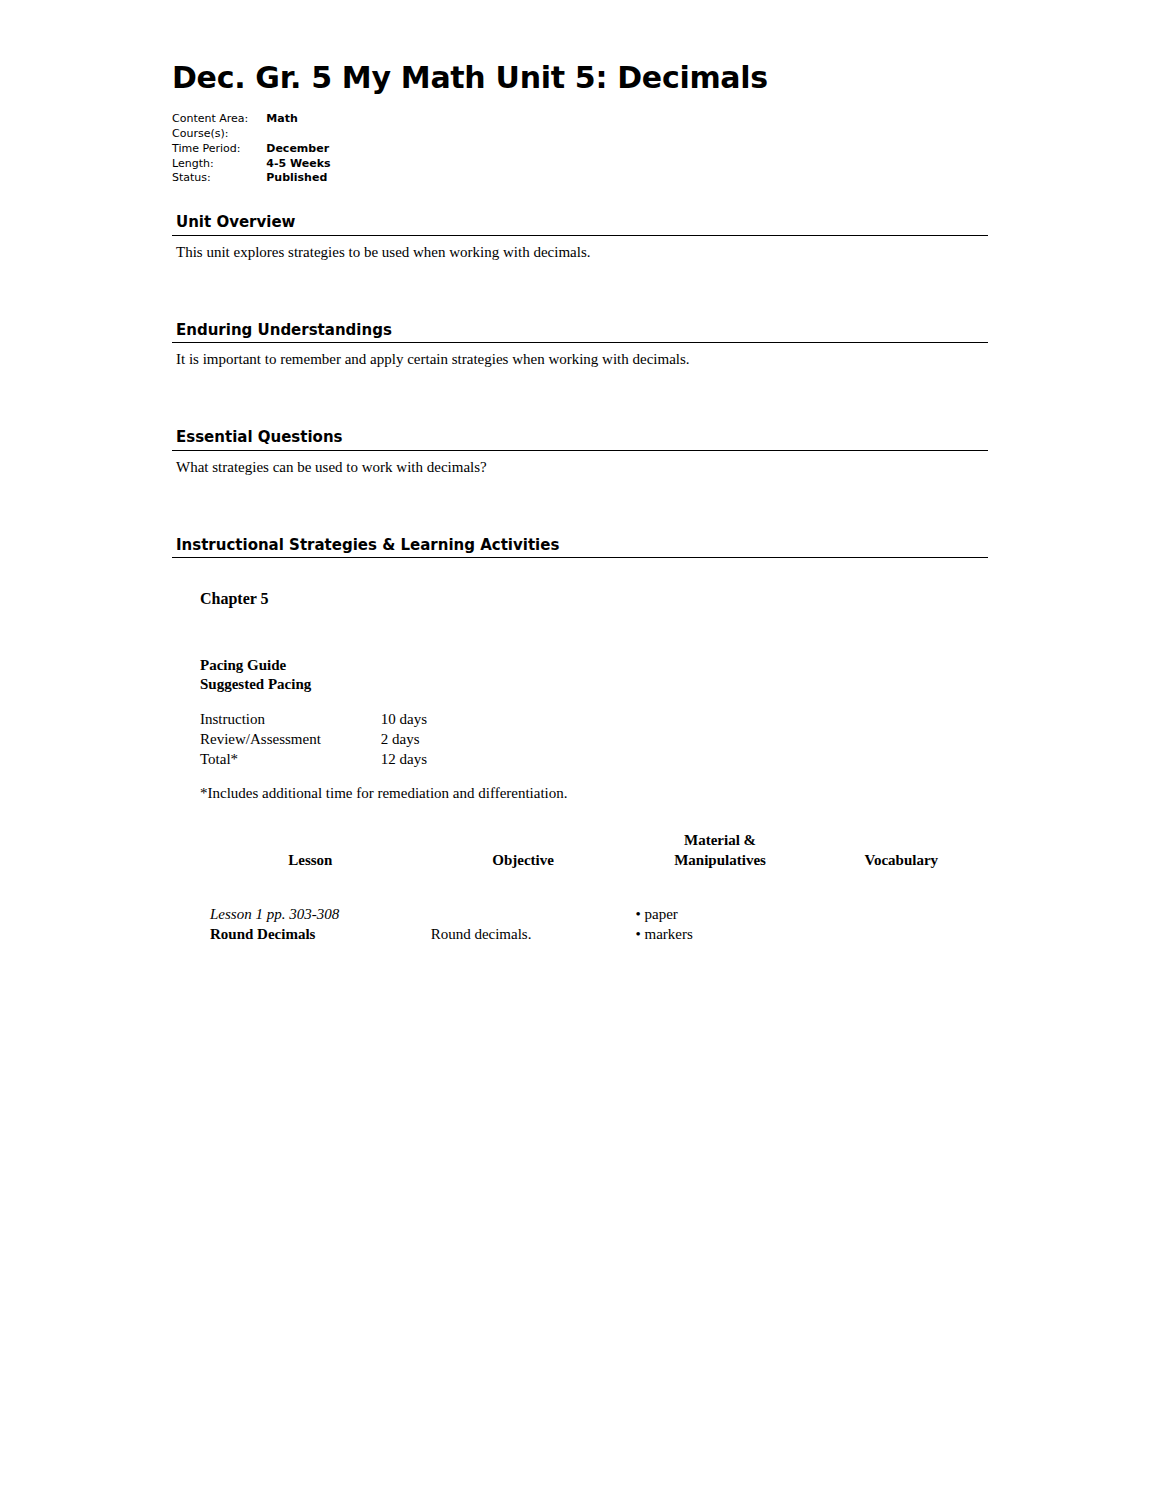Dec. Gr. 5 My Math Unit 5: Decimals
| Content Area: | Math |
| Course(s): | |
| Time Period: | December |
| Length: | 4-5 Weeks |
| Status: | Published |
Unit Overview
This unit explores strategies to be used when working with decimals.
Enduring Understandings
It is important to remember and apply certain strategies when working with decimals.
Essential Questions
What strategies can be used to work with decimals?
Instructional Strategies & Learning Activities
Chapter 5
Pacing Guide
Suggested Pacing
| Instruction | 10 days |
| Review/Assessment | 2 days |
| Total* | 12 days |
*Includes additional time for remediation and differentiation.
| Lesson | Objective | Material & Manipulatives | Vocabulary |
| --- | --- | --- | --- |
| Lesson 1 pp. 303-308 Round Decimals | Round decimals. | • paper • markers | |